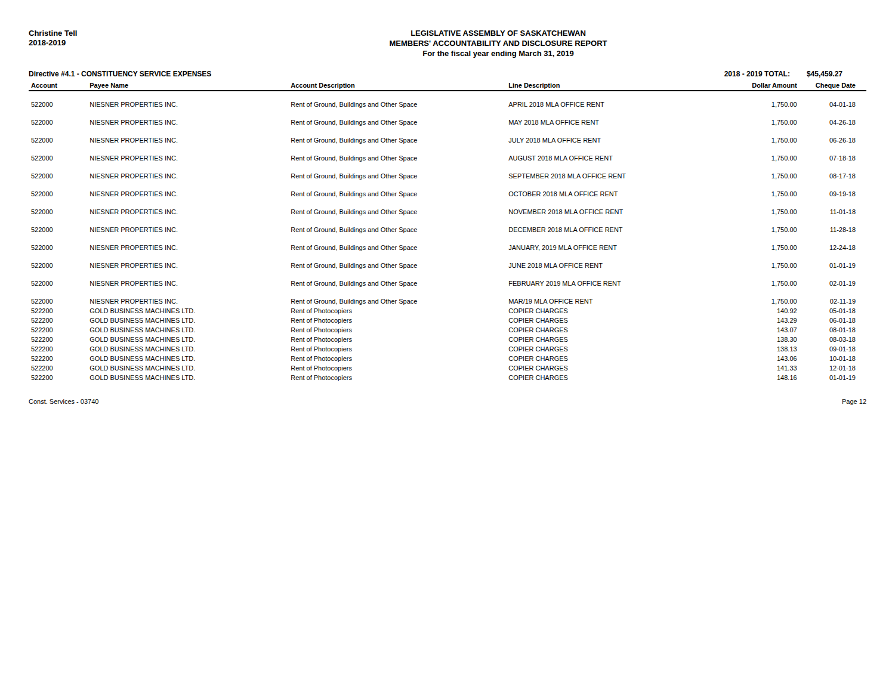Christine Tell
2018-2019
LEGISLATIVE ASSEMBLY OF SASKATCHEWAN
MEMBERS' ACCOUNTABILITY AND DISCLOSURE REPORT
For the fiscal year ending March 31, 2019
Directive #4.1 - CONSTITUENCY SERVICE EXPENSES
2018 - 2019 TOTAL: $45,459.27
| Account | Payee Name | Account Description | Line Description | Dollar Amount | Cheque Date |
| --- | --- | --- | --- | --- | --- |
| 522000 | NIESNER PROPERTIES INC. | Rent of Ground, Buildings and Other Space | APRIL 2018 MLA OFFICE RENT | 1,750.00 | 04-01-18 |
| 522000 | NIESNER PROPERTIES INC. | Rent of Ground, Buildings and Other Space | MAY 2018 MLA OFFICE RENT | 1,750.00 | 04-26-18 |
| 522000 | NIESNER PROPERTIES INC. | Rent of Ground, Buildings and Other Space | JULY 2018 MLA OFFICE RENT | 1,750.00 | 06-26-18 |
| 522000 | NIESNER PROPERTIES INC. | Rent of Ground, Buildings and Other Space | AUGUST 2018 MLA OFFICE RENT | 1,750.00 | 07-18-18 |
| 522000 | NIESNER PROPERTIES INC. | Rent of Ground, Buildings and Other Space | SEPTEMBER 2018 MLA OFFICE RENT | 1,750.00 | 08-17-18 |
| 522000 | NIESNER PROPERTIES INC. | Rent of Ground, Buildings and Other Space | OCTOBER 2018 MLA OFFICE RENT | 1,750.00 | 09-19-18 |
| 522000 | NIESNER PROPERTIES INC. | Rent of Ground, Buildings and Other Space | NOVEMBER 2018 MLA OFFICE RENT | 1,750.00 | 11-01-18 |
| 522000 | NIESNER PROPERTIES INC. | Rent of Ground, Buildings and Other Space | DECEMBER 2018 MLA OFFICE RENT | 1,750.00 | 11-28-18 |
| 522000 | NIESNER PROPERTIES INC. | Rent of Ground, Buildings and Other Space | JANUARY, 2019 MLA OFFICE RENT | 1,750.00 | 12-24-18 |
| 522000 | NIESNER PROPERTIES INC. | Rent of Ground, Buildings and Other Space | JUNE 2018 MLA OFFICE RENT | 1,750.00 | 01-01-19 |
| 522000 | NIESNER PROPERTIES INC. | Rent of Ground, Buildings and Other Space | FEBRUARY 2019 MLA OFFICE RENT | 1,750.00 | 02-01-19 |
| 522000 | NIESNER PROPERTIES INC. | Rent of Ground, Buildings and Other Space | MAR/19 MLA OFFICE RENT | 1,750.00 | 02-11-19 |
| 522200 | GOLD BUSINESS MACHINES LTD. | Rent of Photocopiers | COPIER CHARGES | 140.92 | 05-01-18 |
| 522200 | GOLD BUSINESS MACHINES LTD. | Rent of Photocopiers | COPIER CHARGES | 143.29 | 06-01-18 |
| 522200 | GOLD BUSINESS MACHINES LTD. | Rent of Photocopiers | COPIER CHARGES | 143.07 | 08-01-18 |
| 522200 | GOLD BUSINESS MACHINES LTD. | Rent of Photocopiers | COPIER CHARGES | 138.30 | 08-03-18 |
| 522200 | GOLD BUSINESS MACHINES LTD. | Rent of Photocopiers | COPIER CHARGES | 138.13 | 09-01-18 |
| 522200 | GOLD BUSINESS MACHINES LTD. | Rent of Photocopiers | COPIER CHARGES | 143.06 | 10-01-18 |
| 522200 | GOLD BUSINESS MACHINES LTD. | Rent of Photocopiers | COPIER CHARGES | 141.33 | 12-01-18 |
| 522200 | GOLD BUSINESS MACHINES LTD. | Rent of Photocopiers | COPIER CHARGES | 148.16 | 01-01-19 |
Const. Services - 03740
Page 12